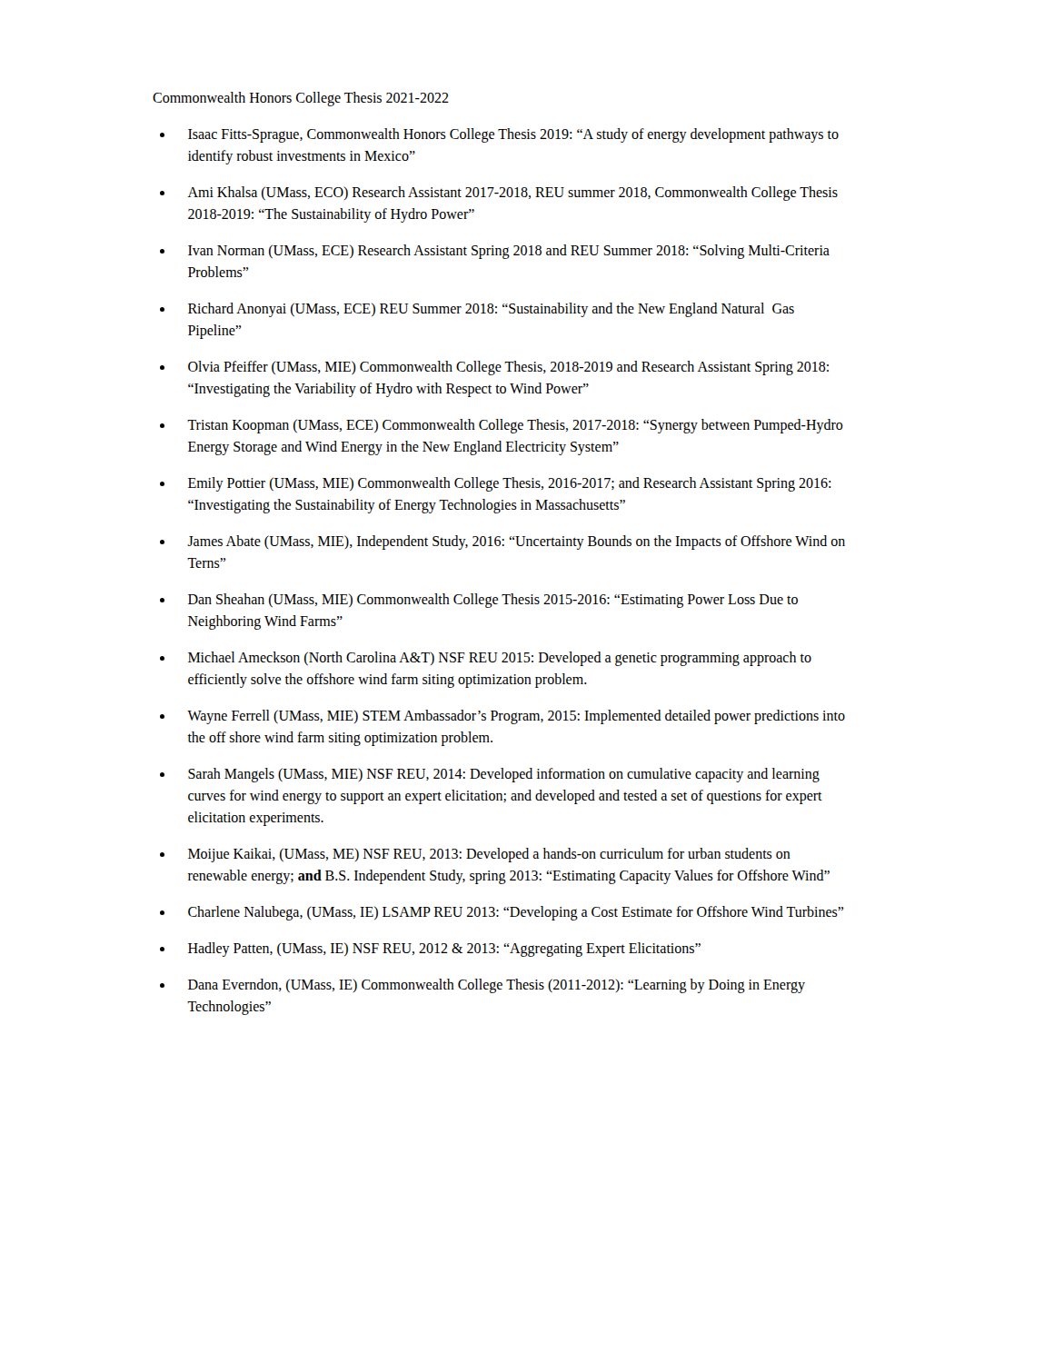Commonwealth Honors College Thesis 2021-2022
Isaac Fitts-Sprague, Commonwealth Honors College Thesis 2019: “A study of energy development pathways to identify robust investments in Mexico”
Ami Khalsa (UMass, ECO) Research Assistant 2017-2018, REU summer 2018, Commonwealth College Thesis 2018-2019: “The Sustainability of Hydro Power”
Ivan Norman (UMass, ECE) Research Assistant Spring 2018 and REU Summer 2018: “Solving Multi-Criteria Problems”
Richard Anonyai (UMass, ECE) REU Summer 2018: “Sustainability and the New England Natural Gas Pipeline”
Olvia Pfeiffer (UMass, MIE) Commonwealth College Thesis, 2018-2019 and Research Assistant Spring 2018: “Investigating the Variability of Hydro with Respect to Wind Power”
Tristan Koopman (UMass, ECE) Commonwealth College Thesis, 2017-2018: “Synergy between Pumped-Hydro Energy Storage and Wind Energy in the New England Electricity System”
Emily Pottier (UMass, MIE) Commonwealth College Thesis, 2016-2017; and Research Assistant Spring 2016: “Investigating the Sustainability of Energy Technologies in Massachusetts”
James Abate (UMass, MIE), Independent Study, 2016: “Uncertainty Bounds on the Impacts of Offshore Wind on Terns”
Dan Sheahan (UMass, MIE) Commonwealth College Thesis 2015-2016: “Estimating Power Loss Due to Neighboring Wind Farms”
Michael Ameckson (North Carolina A&T) NSF REU 2015: Developed a genetic programming approach to efficiently solve the offshore wind farm siting optimization problem.
Wayne Ferrell (UMass, MIE) STEM Ambassador’s Program, 2015: Implemented detailed power predictions into the off shore wind farm siting optimization problem.
Sarah Mangels (UMass, MIE) NSF REU, 2014: Developed information on cumulative capacity and learning curves for wind energy to support an expert elicitation; and developed and tested a set of questions for expert elicitation experiments.
Moijue Kaikai, (UMass, ME) NSF REU, 2013: Developed a hands-on curriculum for urban students on renewable energy; and B.S. Independent Study, spring 2013: “Estimating Capacity Values for Offshore Wind”
Charlene Nalubega, (UMass, IE) LSAMP REU 2013: “Developing a Cost Estimate for Offshore Wind Turbines”
Hadley Patten, (UMass, IE) NSF REU, 2012 & 2013: “Aggregating Expert Elicitations”
Dana Everndon, (UMass, IE) Commonwealth College Thesis (2011-2012): “Learning by Doing in Energy Technologies”